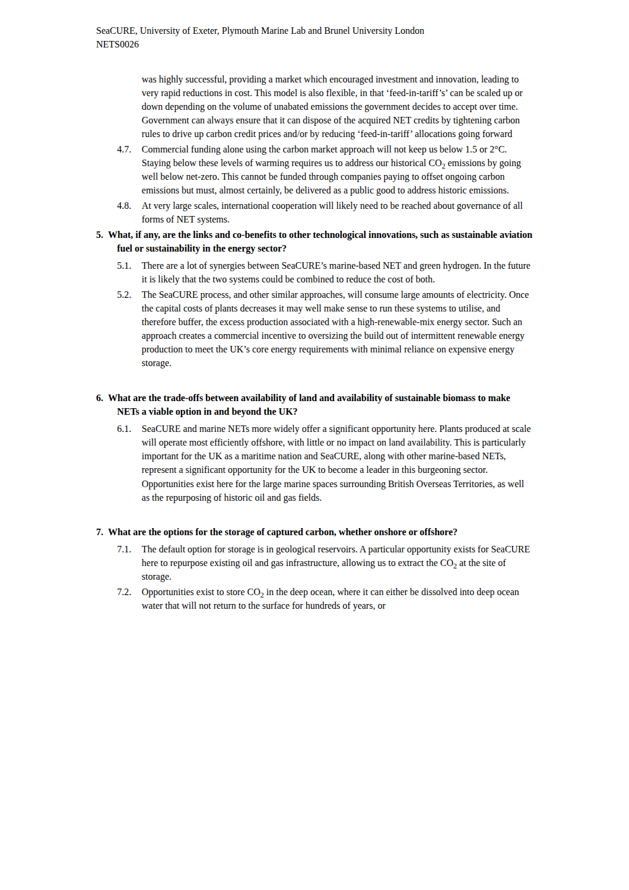SeaCURE, University of Exeter, Plymouth Marine Lab and Brunel University London
NETS0026
was highly successful, providing a market which encouraged investment and innovation, leading to very rapid reductions in cost. This model is also flexible, in that ‘feed-in-tariff’s’ can be scaled up or down depending on the volume of unabated emissions the government decides to accept over time. Government can always ensure that it can dispose of the acquired NET credits by tightening carbon rules to drive up carbon credit prices and/or by reducing ‘feed-in-tariff’ allocations going forward
4.7. Commercial funding alone using the carbon market approach will not keep us below 1.5 or 2°C. Staying below these levels of warming requires us to address our historical CO2 emissions by going well below net-zero. This cannot be funded through companies paying to offset ongoing carbon emissions but must, almost certainly, be delivered as a public good to address historic emissions.
4.8. At very large scales, international cooperation will likely need to be reached about governance of all forms of NET systems.
5. What, if any, are the links and co-benefits to other technological innovations, such as sustainable aviation fuel or sustainability in the energy sector?
5.1. There are a lot of synergies between SeaCURE’s marine-based NET and green hydrogen. In the future it is likely that the two systems could be combined to reduce the cost of both.
5.2. The SeaCURE process, and other similar approaches, will consume large amounts of electricity. Once the capital costs of plants decreases it may well make sense to run these systems to utilise, and therefore buffer, the excess production associated with a high-renewable-mix energy sector. Such an approach creates a commercial incentive to oversizing the build out of intermittent renewable energy production to meet the UK’s core energy requirements with minimal reliance on expensive energy storage.
6. What are the trade-offs between availability of land and availability of sustainable biomass to make NETs a viable option in and beyond the UK?
6.1. SeaCURE and marine NETs more widely offer a significant opportunity here. Plants produced at scale will operate most efficiently offshore, with little or no impact on land availability. This is particularly important for the UK as a maritime nation and SeaCURE, along with other marine-based NETs, represent a significant opportunity for the UK to become a leader in this burgeoning sector. Opportunities exist here for the large marine spaces surrounding British Overseas Territories, as well as the repurposing of historic oil and gas fields.
7. What are the options for the storage of captured carbon, whether onshore or offshore?
7.1. The default option for storage is in geological reservoirs. A particular opportunity exists for SeaCURE here to repurpose existing oil and gas infrastructure, allowing us to extract the CO2 at the site of storage.
7.2. Opportunities exist to store CO2 in the deep ocean, where it can either be dissolved into deep ocean water that will not return to the surface for hundreds of years, or